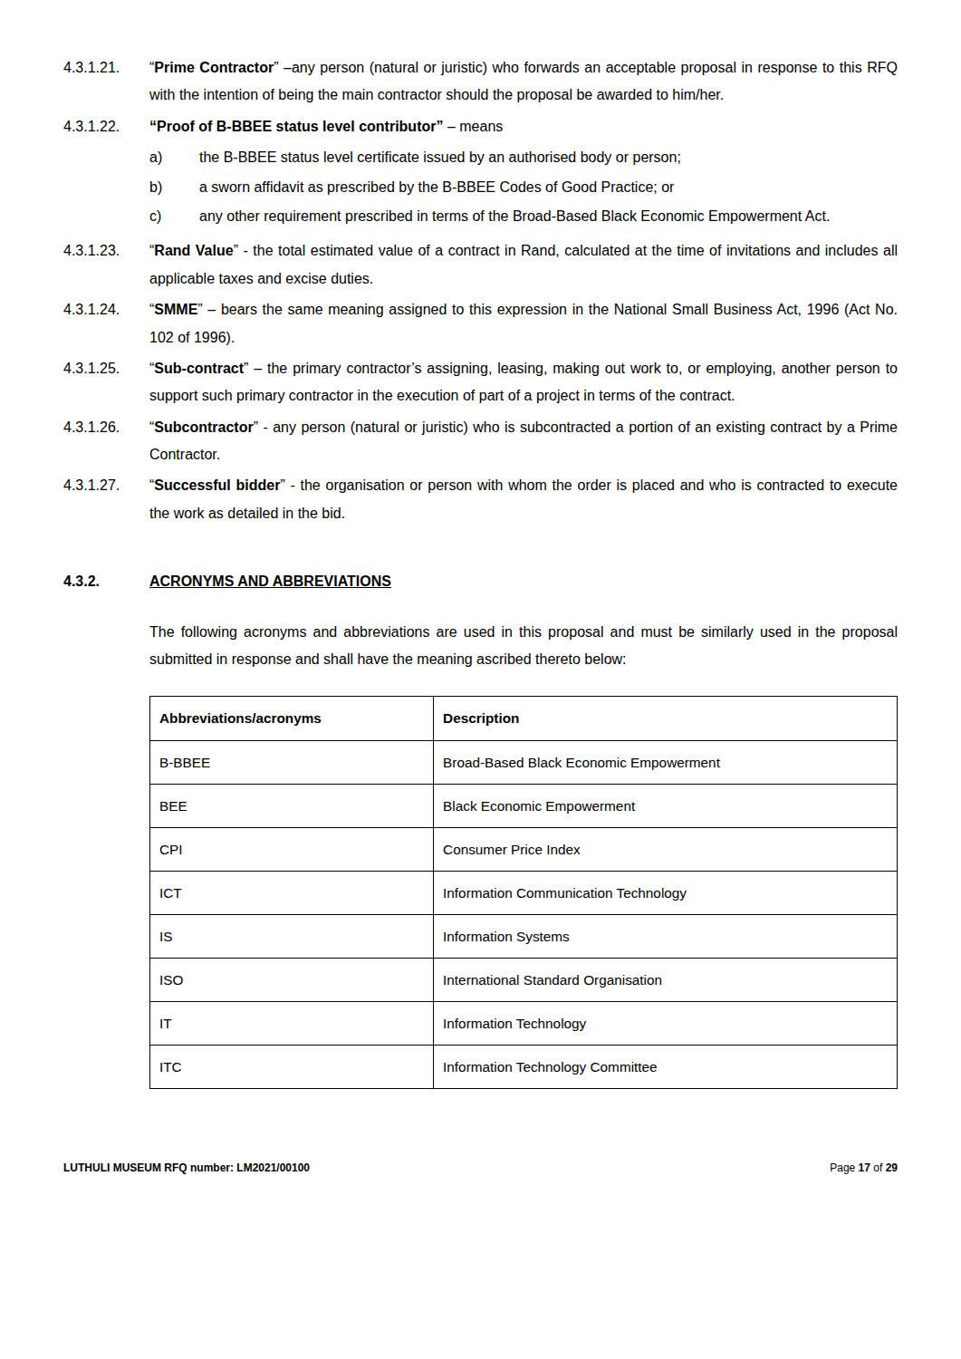4.3.1.21.
“Prime Contractor” –any person (natural or juristic) who forwards an acceptable proposal in response to this RFQ with the intention of being the main contractor should the proposal be awarded to him/her.
4.3.1.22.
“Proof of B-BBEE status level contributor” – means
a) the B-BBEE status level certificate issued by an authorised body or person;
b) a sworn affidavit as prescribed by the B-BBEE Codes of Good Practice; or
c) any other requirement prescribed in terms of the Broad-Based Black Economic Empowerment Act.
4.3.1.23.
“Rand Value” - the total estimated value of a contract in Rand, calculated at the time of invitations and includes all applicable taxes and excise duties.
4.3.1.24.
“SMME” – bears the same meaning assigned to this expression in the National Small Business Act, 1996 (Act No. 102 of 1996).
4.3.1.25.
“Sub-contract” – the primary contractor’s assigning, leasing, making out work to, or employing, another person to support such primary contractor in the execution of part of a project in terms of the contract.
4.3.1.26.
“Subcontractor” - any person (natural or juristic) who is subcontracted a portion of an existing contract by a Prime Contractor.
4.3.1.27.
“Successful bidder” - the organisation or person with whom the order is placed and who is contracted to execute the work as detailed in the bid.
4.3.2.
ACRONYMS AND ABBREVIATIONS
The following acronyms and abbreviations are used in this proposal and must be similarly used in the proposal submitted in response and shall have the meaning ascribed thereto below:
| Abbreviations/acronyms | Description |
| --- | --- |
| B-BBEE | Broad-Based Black Economic Empowerment |
| BEE | Black Economic Empowerment |
| CPI | Consumer Price Index |
| ICT | Information Communication Technology |
| IS | Information Systems |
| ISO | International Standard Organisation |
| IT | Information Technology |
| ITC | Information Technology Committee |
LUTHULI MUSEUM RFQ number: LM2021/00100
Page 17 of 29